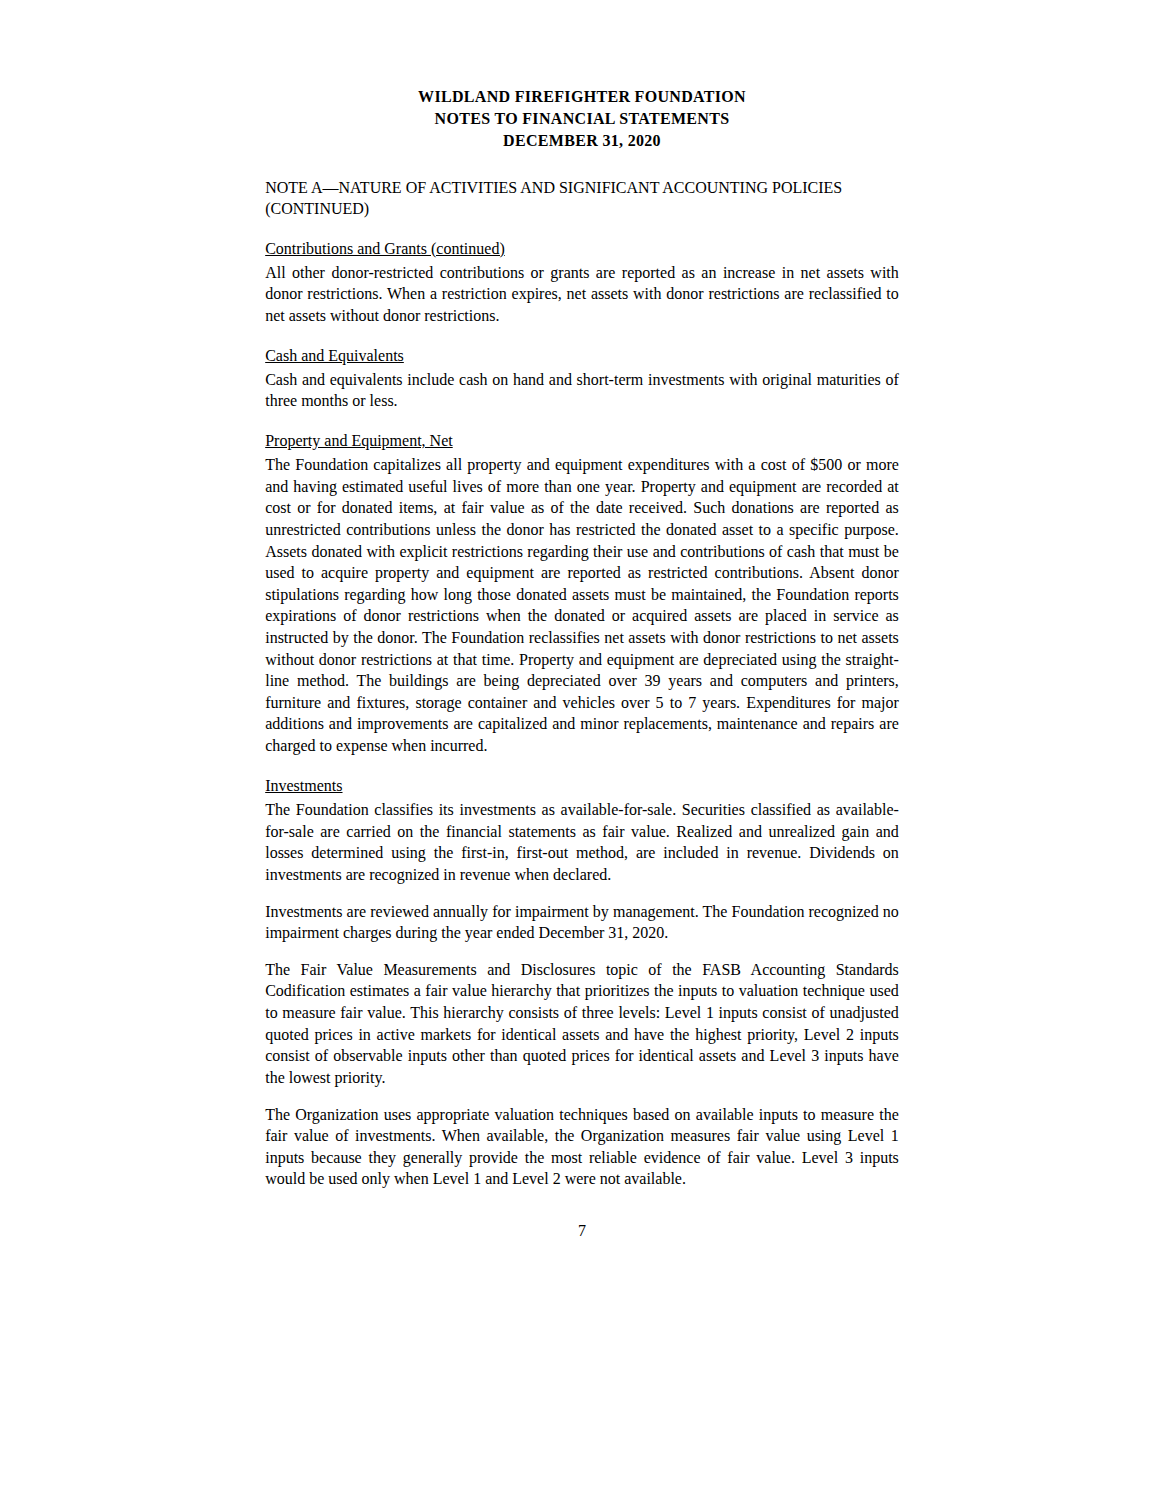WILDLAND FIREFIGHTER FOUNDATION
NOTES TO FINANCIAL STATEMENTS
DECEMBER 31, 2020
NOTE A—NATURE OF ACTIVITIES AND SIGNIFICANT ACCOUNTING POLICIES (CONTINUED)
Contributions and Grants (continued)
All other donor-restricted contributions or grants are reported as an increase in net assets with donor restrictions. When a restriction expires, net assets with donor restrictions are reclassified to net assets without donor restrictions.
Cash and Equivalents
Cash and equivalents include cash on hand and short-term investments with original maturities of three months or less.
Property and Equipment, Net
The Foundation capitalizes all property and equipment expenditures with a cost of $500 or more and having estimated useful lives of more than one year. Property and equipment are recorded at cost or for donated items, at fair value as of the date received. Such donations are reported as unrestricted contributions unless the donor has restricted the donated asset to a specific purpose. Assets donated with explicit restrictions regarding their use and contributions of cash that must be used to acquire property and equipment are reported as restricted contributions. Absent donor stipulations regarding how long those donated assets must be maintained, the Foundation reports expirations of donor restrictions when the donated or acquired assets are placed in service as instructed by the donor. The Foundation reclassifies net assets with donor restrictions to net assets without donor restrictions at that time. Property and equipment are depreciated using the straight-line method. The buildings are being depreciated over 39 years and computers and printers, furniture and fixtures, storage container and vehicles over 5 to 7 years. Expenditures for major additions and improvements are capitalized and minor replacements, maintenance and repairs are charged to expense when incurred.
Investments
The Foundation classifies its investments as available-for-sale. Securities classified as available-for-sale are carried on the financial statements as fair value. Realized and unrealized gain and losses determined using the first-in, first-out method, are included in revenue. Dividends on investments are recognized in revenue when declared.
Investments are reviewed annually for impairment by management. The Foundation recognized no impairment charges during the year ended December 31, 2020.
The Fair Value Measurements and Disclosures topic of the FASB Accounting Standards Codification estimates a fair value hierarchy that prioritizes the inputs to valuation technique used to measure fair value. This hierarchy consists of three levels: Level 1 inputs consist of unadjusted quoted prices in active markets for identical assets and have the highest priority, Level 2 inputs consist of observable inputs other than quoted prices for identical assets and Level 3 inputs have the lowest priority.
The Organization uses appropriate valuation techniques based on available inputs to measure the fair value of investments. When available, the Organization measures fair value using Level 1 inputs because they generally provide the most reliable evidence of fair value. Level 3 inputs would be used only when Level 1 and Level 2 were not available.
7